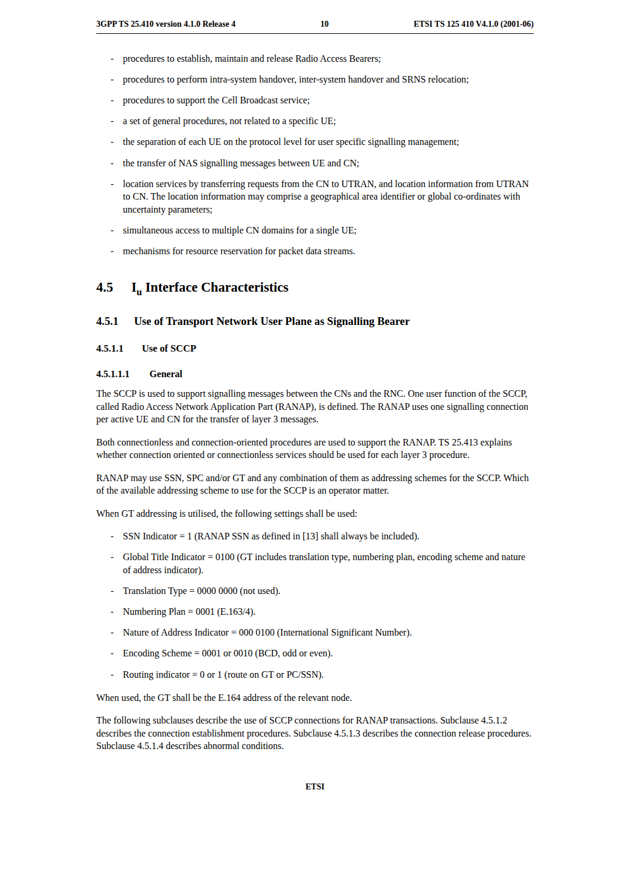3GPP TS 25.410 version 4.1.0 Release 4
10
ETSI TS 125 410 V4.1.0 (2001-06)
procedures to establish, maintain and release Radio Access Bearers;
procedures to perform intra-system handover, inter-system handover and SRNS relocation;
procedures to support the Cell Broadcast service;
a set of general procedures, not related to a specific UE;
the separation of each UE on the protocol level for user specific signalling management;
the transfer of NAS signalling messages between UE and CN;
location services by transferring requests from the CN to UTRAN, and location information from UTRAN to CN. The location information may comprise a geographical area identifier or global co-ordinates with uncertainty parameters;
simultaneous access to multiple CN domains for a single UE;
mechanisms for resource reservation for packet data streams.
4.5 Iu Interface Characteristics
4.5.1 Use of Transport Network User Plane as Signalling Bearer
4.5.1.1 Use of SCCP
4.5.1.1.1 General
The SCCP is used to support signalling messages between the CNs and the RNC. One user function of the SCCP, called Radio Access Network Application Part (RANAP), is defined. The RANAP uses one signalling connection per active UE and CN for the transfer of layer 3 messages.
Both connectionless and connection-oriented procedures are used to support the RANAP. TS 25.413 explains whether connection oriented or connectionless services should be used for each layer 3 procedure.
RANAP may use SSN, SPC and/or GT and any combination of them as addressing schemes for the SCCP. Which of the available addressing scheme to use for the SCCP is an operator matter.
When GT addressing is utilised, the following settings shall be used:
SSN Indicator = 1 (RANAP SSN as defined in [13] shall always be included).
Global Title Indicator = 0100 (GT includes translation type, numbering plan, encoding scheme and nature of address indicator).
Translation Type = 0000 0000 (not used).
Numbering Plan = 0001 (E.163/4).
Nature of Address Indicator = 000 0100 (International Significant Number).
Encoding Scheme = 0001 or 0010 (BCD, odd or even).
Routing indicator = 0 or 1 (route on GT or PC/SSN).
When used, the GT shall be the E.164 address of the relevant node.
The following subclauses describe the use of SCCP connections for RANAP transactions. Subclause 4.5.1.2 describes the connection establishment procedures. Subclause 4.5.1.3 describes the connection release procedures. Subclause 4.5.1.4 describes abnormal conditions.
ETSI